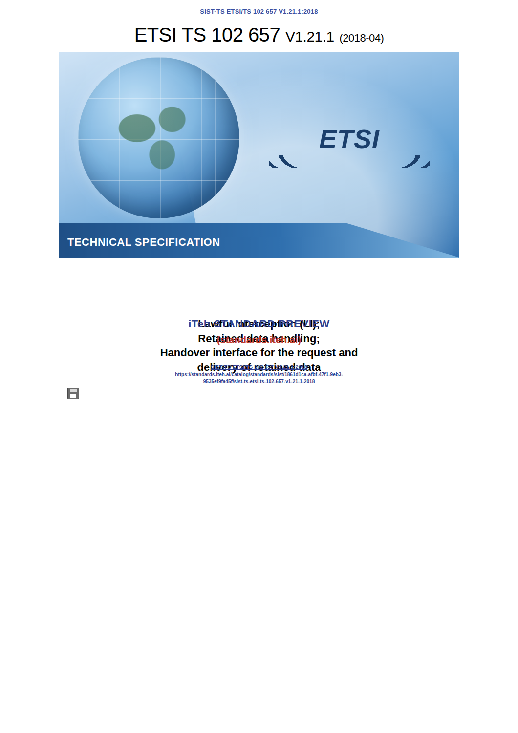SIST-TS ETSI/TS 102 657 V1.21.1:2018
ETSI TS 102 657 V1.21.1 (2018-04)
ETSI
TECHNICAL SPECIFICATION
Lawful Interception (LI); Retained data handling; Handover interface for the request and delivery of retained data
iTeh STANDARD PREVIEW
(standards.iteh.ai)
SIST-TS ETSI/TS 102 657 V1.21.1:2018
https://standards.iteh.ai/catalog/standards/sist/1861d1ca-afbf-47f1-9eb3-
9535ef9fa45f/sist-ts-etsi-ts-102-657-v1-21-1-2018